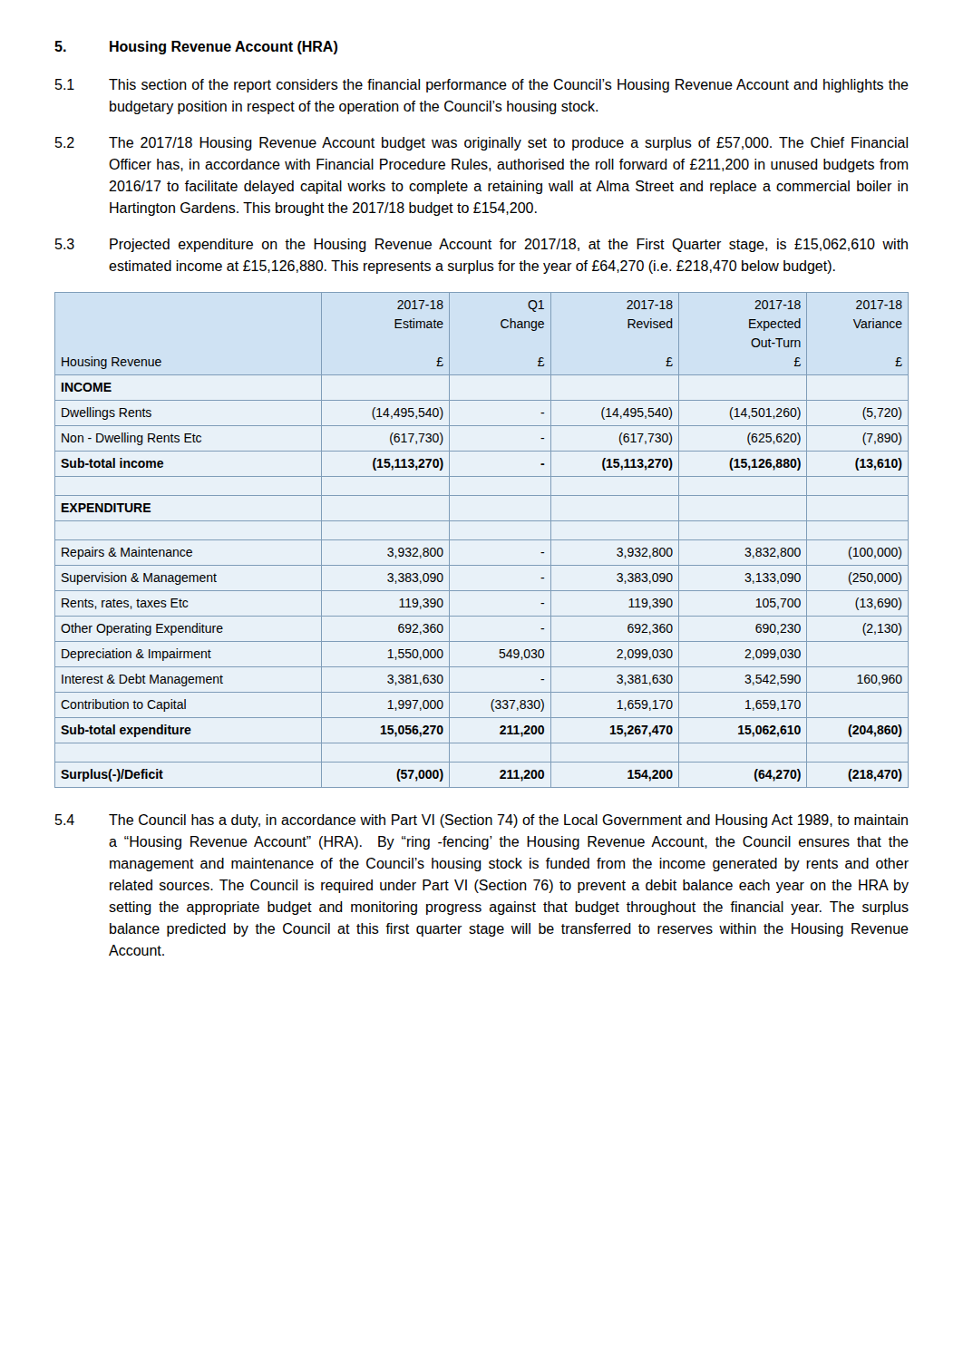5.
Housing Revenue Account (HRA)
5.1
This section of the report considers the financial performance of the Council’s Housing Revenue Account and highlights the budgetary position in respect of the operation of the Council’s housing stock.
5.2
The 2017/18 Housing Revenue Account budget was originally set to produce a surplus of £57,000. The Chief Financial Officer has, in accordance with Financial Procedure Rules, authorised the roll forward of £211,200 in unused budgets from 2016/17 to facilitate delayed capital works to complete a retaining wall at Alma Street and replace a commercial boiler in Hartington Gardens. This brought the 2017/18 budget to £154,200.
5.3
Projected expenditure on the Housing Revenue Account for 2017/18, at the First Quarter stage, is £15,062,610 with estimated income at £15,126,880. This represents a surplus for the year of £64,270 (i.e. £218,470 below budget).
| Housing Revenue | 2017-18 Estimate £ | Q1 Change £ | 2017-18 Revised £ | 2017-18 Expected Out-Turn £ | 2017-18 Variance £ |
| --- | --- | --- | --- | --- | --- |
| INCOME | | | | | |
| Dwellings Rents | (14,495,540) | - | (14,495,540) | (14,501,260) | (5,720) |
| Non - Dwelling Rents Etc | (617,730) | - | (617,730) | (625,620) | (7,890) |
| Sub-total income | (15,113,270) | - | (15,113,270) | (15,126,880) | (13,610) |
| EXPENDITURE | | | | | |
| Repairs & Maintenance | 3,932,800 | - | 3,932,800 | 3,832,800 | (100,000) |
| Supervision & Management | 3,383,090 | - | 3,383,090 | 3,133,090 | (250,000) |
| Rents, rates, taxes Etc | 119,390 | - | 119,390 | 105,700 | (13,690) |
| Other Operating Expenditure | 692,360 | - | 692,360 | 690,230 | (2,130) |
| Depreciation & Impairment | 1,550,000 | 549,030 | 2,099,030 | 2,099,030 | |
| Interest & Debt Management | 3,381,630 | - | 3,381,630 | 3,542,590 | 160,960 |
| Contribution to Capital | 1,997,000 | (337,830) | 1,659,170 | 1,659,170 | |
| Sub-total expenditure | 15,056,270 | 211,200 | 15,267,470 | 15,062,610 | (204,860) |
| Surplus(-)/Deficit | (57,000) | 211,200 | 154,200 | (64,270) | (218,470) |
5.4
The Council has a duty, in accordance with Part VI (Section 74) of the Local Government and Housing Act 1989, to maintain a “Housing Revenue Account” (HRA). By “ring -fencing’ the Housing Revenue Account, the Council ensures that the management and maintenance of the Council’s housing stock is funded from the income generated by rents and other related sources. The Council is required under Part VI (Section 76) to prevent a debit balance each year on the HRA by setting the appropriate budget and monitoring progress against that budget throughout the financial year. The surplus balance predicted by the Council at this first quarter stage will be transferred to reserves within the Housing Revenue Account.